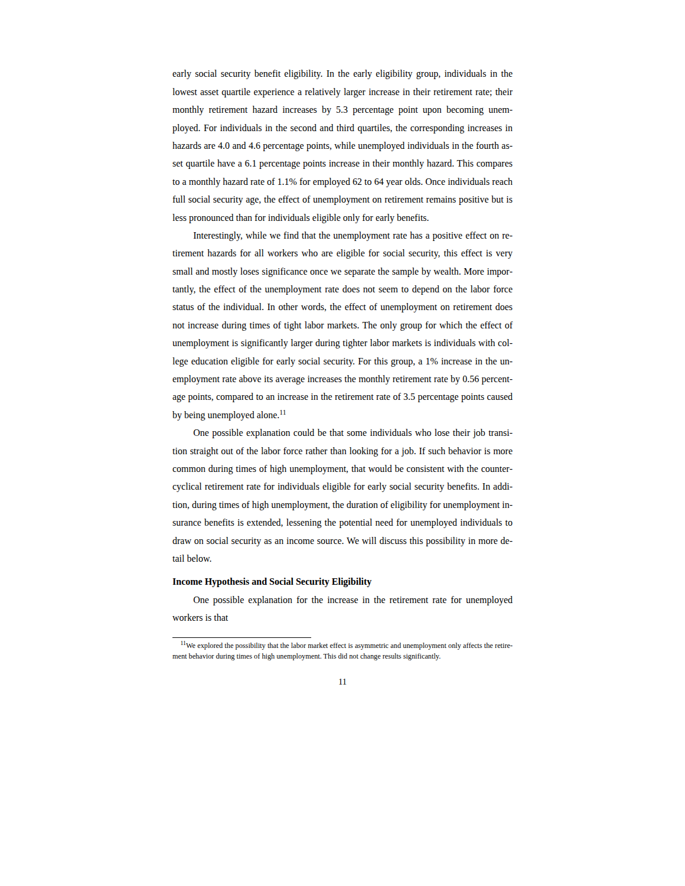early social security benefit eligibility. In the early eligibility group, individuals in the lowest asset quartile experience a relatively larger increase in their retirement rate; their monthly retirement hazard increases by 5.3 percentage point upon becoming unemployed. For individuals in the second and third quartiles, the corresponding increases in hazards are 4.0 and 4.6 percentage points, while unemployed individuals in the fourth asset quartile have a 6.1 percentage points increase in their monthly hazard. This compares to a monthly hazard rate of 1.1% for employed 62 to 64 year olds. Once individuals reach full social security age, the effect of unemployment on retirement remains positive but is less pronounced than for individuals eligible only for early benefits.
Interestingly, while we find that the unemployment rate has a positive effect on retirement hazards for all workers who are eligible for social security, this effect is very small and mostly loses significance once we separate the sample by wealth. More importantly, the effect of the unemployment rate does not seem to depend on the labor force status of the individual. In other words, the effect of unemployment on retirement does not increase during times of tight labor markets. The only group for which the effect of unemployment is significantly larger during tighter labor markets is individuals with college education eligible for early social security. For this group, a 1% increase in the unemployment rate above its average increases the monthly retirement rate by 0.56 percentage points, compared to an increase in the retirement rate of 3.5 percentage points caused by being unemployed alone.11
One possible explanation could be that some individuals who lose their job transition straight out of the labor force rather than looking for a job. If such behavior is more common during times of high unemployment, that would be consistent with the countercyclical retirement rate for individuals eligible for early social security benefits. In addition, during times of high unemployment, the duration of eligibility for unemployment insurance benefits is extended, lessening the potential need for unemployed individuals to draw on social security as an income source. We will discuss this possibility in more detail below.
Income Hypothesis and Social Security Eligibility
One possible explanation for the increase in the retirement rate for unemployed workers is that
11We explored the possibility that the labor market effect is asymmetric and unemployment only affects the retirement behavior during times of high unemployment. This did not change results significantly.
11